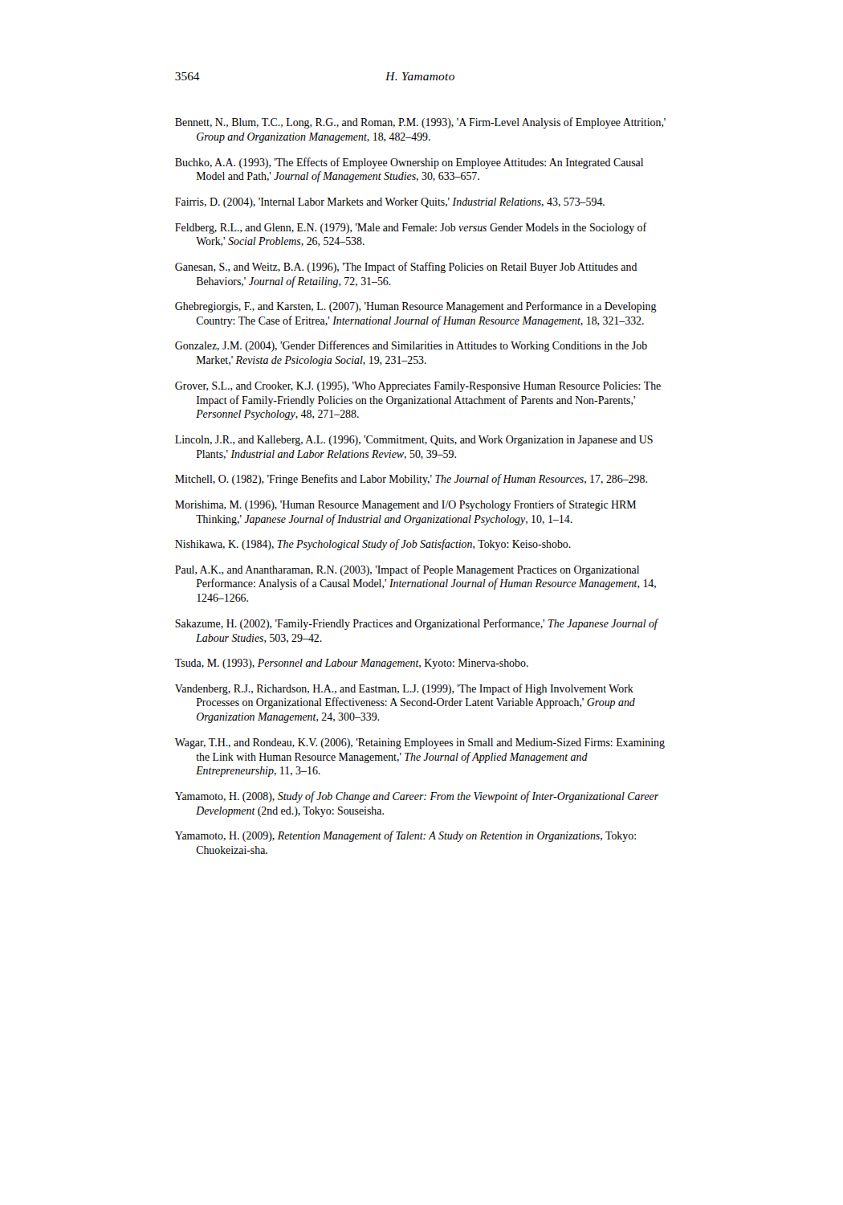3564
H. Yamamoto
Bennett, N., Blum, T.C., Long, R.G., and Roman, P.M. (1993), 'A Firm-Level Analysis of Employee Attrition,' Group and Organization Management, 18, 482–499.
Buchko, A.A. (1993), 'The Effects of Employee Ownership on Employee Attitudes: An Integrated Causal Model and Path,' Journal of Management Studies, 30, 633–657.
Fairris, D. (2004), 'Internal Labor Markets and Worker Quits,' Industrial Relations, 43, 573–594.
Feldberg, R.L., and Glenn, E.N. (1979), 'Male and Female: Job versus Gender Models in the Sociology of Work,' Social Problems, 26, 524–538.
Ganesan, S., and Weitz, B.A. (1996), 'The Impact of Staffing Policies on Retail Buyer Job Attitudes and Behaviors,' Journal of Retailing, 72, 31–56.
Ghebregiorgis, F., and Karsten, L. (2007), 'Human Resource Management and Performance in a Developing Country: The Case of Eritrea,' International Journal of Human Resource Management, 18, 321–332.
Gonzalez, J.M. (2004), 'Gender Differences and Similarities in Attitudes to Working Conditions in the Job Market,' Revista de Psicologia Social, 19, 231–253.
Grover, S.L., and Crooker, K.J. (1995), 'Who Appreciates Family-Responsive Human Resource Policies: The Impact of Family-Friendly Policies on the Organizational Attachment of Parents and Non-Parents,' Personnel Psychology, 48, 271–288.
Lincoln, J.R., and Kalleberg, A.L. (1996), 'Commitment, Quits, and Work Organization in Japanese and US Plants,' Industrial and Labor Relations Review, 50, 39–59.
Mitchell, O. (1982), 'Fringe Benefits and Labor Mobility,' The Journal of Human Resources, 17, 286–298.
Morishima, M. (1996), 'Human Resource Management and I/O Psychology Frontiers of Strategic HRM Thinking,' Japanese Journal of Industrial and Organizational Psychology, 10, 1–14.
Nishikawa, K. (1984), The Psychological Study of Job Satisfaction, Tokyo: Keiso-shobo.
Paul, A.K., and Anantharaman, R.N. (2003), 'Impact of People Management Practices on Organizational Performance: Analysis of a Causal Model,' International Journal of Human Resource Management, 14, 1246–1266.
Sakazume, H. (2002), 'Family-Friendly Practices and Organizational Performance,' The Japanese Journal of Labour Studies, 503, 29–42.
Tsuda, M. (1993), Personnel and Labour Management, Kyoto: Minerva-shobo.
Vandenberg, R.J., Richardson, H.A., and Eastman, L.J. (1999), 'The Impact of High Involvement Work Processes on Organizational Effectiveness: A Second-Order Latent Variable Approach,' Group and Organization Management, 24, 300–339.
Wagar, T.H., and Rondeau, K.V. (2006), 'Retaining Employees in Small and Medium-Sized Firms: Examining the Link with Human Resource Management,' The Journal of Applied Management and Entrepreneurship, 11, 3–16.
Yamamoto, H. (2008), Study of Job Change and Career: From the Viewpoint of Inter-Organizational Career Development (2nd ed.), Tokyo: Souseisha.
Yamamoto, H. (2009), Retention Management of Talent: A Study on Retention in Organizations, Tokyo: Chuokeizai-sha.